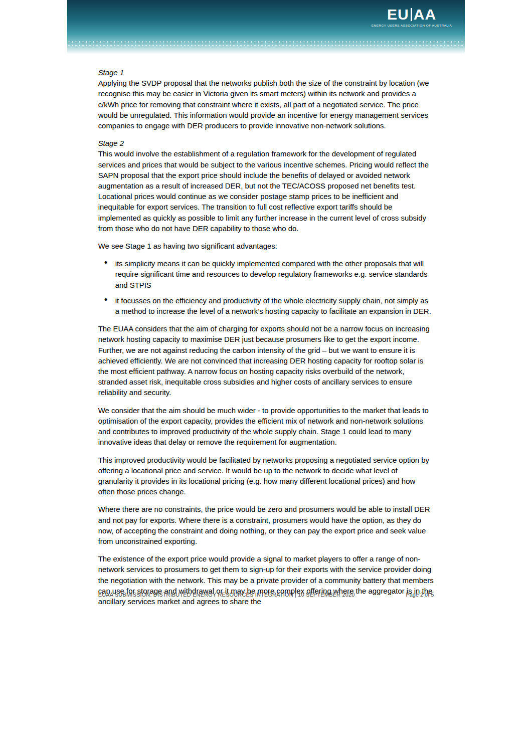EU AA
Energy Users Association of Australia
Stage 1
Applying the SVDP proposal that the networks publish both the size of the constraint by location (we recognise this may be easier in Victoria given its smart meters) within its network and provides a c/kWh price for removing that constraint where it exists, all part of a negotiated service. The price would be unregulated. This information would provide an incentive for energy management services companies to engage with DER producers to provide innovative non-network solutions.
Stage 2
This would involve the establishment of a regulation framework for the development of regulated services and prices that would be subject to the various incentive schemes. Pricing would reflect the SAPN proposal that the export price should include the benefits of delayed or avoided network augmentation as a result of increased DER, but not the TEC/ACOSS proposed net benefits test. Locational prices would continue as we consider postage stamp prices to be inefficient and inequitable for export services. The transition to full cost reflective export tariffs should be implemented as quickly as possible to limit any further increase in the current level of cross subsidy from those who do not have DER capability to those who do.
We see Stage 1 as having two significant advantages:
its simplicity means it can be quickly implemented compared with the other proposals that will require significant time and resources to develop regulatory frameworks e.g. service standards and STPIS
it focusses on the efficiency and productivity of the whole electricity supply chain, not simply as a method to increase the level of a network’s hosting capacity to facilitate an expansion in DER.
The EUAA considers that the aim of charging for exports should not be a narrow focus on increasing network hosting capacity to maximise DER just because prosumers like to get the export income. Further, we are not against reducing the carbon intensity of the grid – but we want to ensure it is achieved efficiently. We are not convinced that increasing DER hosting capacity for rooftop solar is the most efficient pathway. A narrow focus on hosting capacity risks overbuild of the network, stranded asset risk, inequitable cross subsidies and higher costs of ancillary services to ensure reliability and security.
We consider that the aim should be much wider - to provide opportunities to the market that leads to optimisation of the export capacity, provides the efficient mix of network and non-network solutions and contributes to improved productivity of the whole supply chain. Stage 1 could lead to many innovative ideas that delay or remove the requirement for augmentation.
This improved productivity would be facilitated by networks proposing a negotiated service option by offering a locational price and service. It would be up to the network to decide what level of granularity it provides in its locational pricing (e.g. how many different locational prices) and how often those prices change.
Where there are no constraints, the price would be zero and prosumers would be able to install DER and not pay for exports. Where there is a constraint, prosumers would have the option, as they do now, of accepting the constraint and doing nothing, or they can pay the export price and seek value from unconstrained exporting.
The existence of the export price would provide a signal to market players to offer a range of non-network services to prosumers to get them to sign-up for their exports with the service provider doing the negotiation with the network. This may be a private provider of a community battery that members can use for storage and withdrawal or it may be more complex offering where the aggregator is in the ancillary services market and agrees to share the
EUAA SUBMISSION: DISTRIBUTED ENERGY RESOURCES INTEGRATION | 10 SEPTEMBER 2020
Page 2 of 5